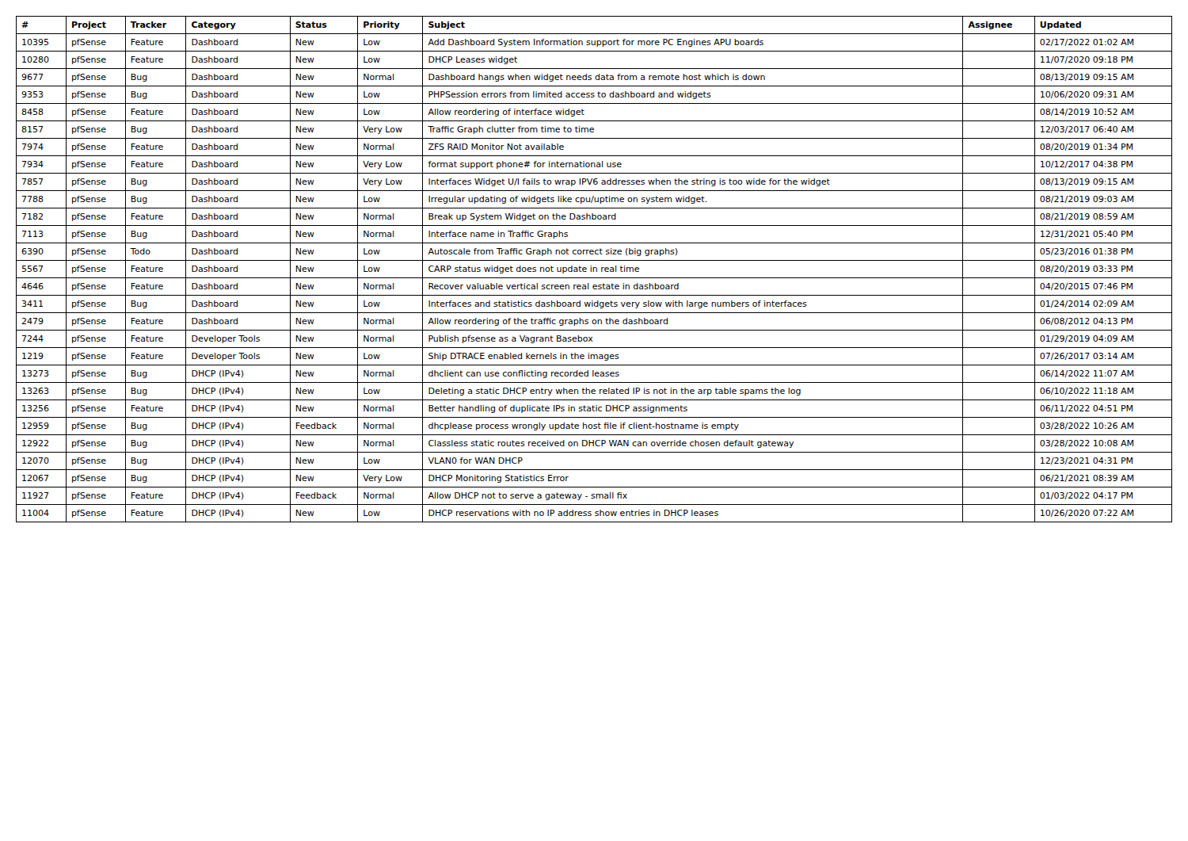| # | Project | Tracker | Category | Status | Priority | Subject | Assignee | Updated |
| --- | --- | --- | --- | --- | --- | --- | --- | --- |
| 10395 | pfSense | Feature | Dashboard | New | Low | Add Dashboard System Information support for more PC Engines APU boards | | 02/17/2022 01:02 AM |
| 10280 | pfSense | Feature | Dashboard | New | Low | DHCP Leases widget | | 11/07/2020 09:18 PM |
| 9677 | pfSense | Bug | Dashboard | New | Normal | Dashboard hangs when widget needs data from a remote host which is down | | 08/13/2019 09:15 AM |
| 9353 | pfSense | Bug | Dashboard | New | Low | PHPSession errors from limited access to dashboard and widgets | | 10/06/2020 09:31 AM |
| 8458 | pfSense | Feature | Dashboard | New | Low | Allow reordering of interface widget | | 08/14/2019 10:52 AM |
| 8157 | pfSense | Bug | Dashboard | New | Very Low | Traffic Graph clutter from time to time | | 12/03/2017 06:40 AM |
| 7974 | pfSense | Feature | Dashboard | New | Normal | ZFS RAID Monitor Not available | | 08/20/2019 01:34 PM |
| 7934 | pfSense | Feature | Dashboard | New | Very Low | format support phone# for international use | | 10/12/2017 04:38 PM |
| 7857 | pfSense | Bug | Dashboard | New | Very Low | Interfaces Widget U/I fails to wrap IPV6 addresses when the string is too wide for the widget | | 08/13/2019 09:15 AM |
| 7788 | pfSense | Bug | Dashboard | New | Low | Irregular updating of widgets like cpu/uptime on system widget. | | 08/21/2019 09:03 AM |
| 7182 | pfSense | Feature | Dashboard | New | Normal | Break up System Widget on the Dashboard | | 08/21/2019 08:59 AM |
| 7113 | pfSense | Bug | Dashboard | New | Normal | Interface name in Traffic Graphs | | 12/31/2021 05:40 PM |
| 6390 | pfSense | Todo | Dashboard | New | Low | Autoscale from Traffic Graph not correct size (big graphs) | | 05/23/2016 01:38 PM |
| 5567 | pfSense | Feature | Dashboard | New | Low | CARP status widget does not update in real time | | 08/20/2019 03:33 PM |
| 4646 | pfSense | Feature | Dashboard | New | Normal | Recover valuable vertical screen real estate in dashboard | | 04/20/2015 07:46 PM |
| 3411 | pfSense | Bug | Dashboard | New | Low | Interfaces and statistics dashboard widgets very slow with large numbers of interfaces | | 01/24/2014 02:09 AM |
| 2479 | pfSense | Feature | Dashboard | New | Normal | Allow reordering of the traffic graphs on the dashboard | | 06/08/2012 04:13 PM |
| 7244 | pfSense | Feature | Developer Tools | New | Normal | Publish pfsense as a Vagrant Basebox | | 01/29/2019 04:09 AM |
| 1219 | pfSense | Feature | Developer Tools | New | Low | Ship DTRACE enabled kernels in the images | | 07/26/2017 03:14 AM |
| 13273 | pfSense | Bug | DHCP (IPv4) | New | Normal | dhclient can use conflicting recorded leases | | 06/14/2022 11:07 AM |
| 13263 | pfSense | Bug | DHCP (IPv4) | New | Low | Deleting a static DHCP entry when the related IP is not in the arp table spams the log | | 06/10/2022 11:18 AM |
| 13256 | pfSense | Feature | DHCP (IPv4) | New | Normal | Better handling of duplicate IPs in static DHCP assignments | | 06/11/2022 04:51 PM |
| 12959 | pfSense | Bug | DHCP (IPv4) | Feedback | Normal | dhcplease process wrongly update host file if client-hostname is empty | | 03/28/2022 10:26 AM |
| 12922 | pfSense | Bug | DHCP (IPv4) | New | Normal | Classless static routes received on DHCP WAN can override chosen default gateway | | 03/28/2022 10:08 AM |
| 12070 | pfSense | Bug | DHCP (IPv4) | New | Low | VLAN0 for WAN DHCP | | 12/23/2021 04:31 PM |
| 12067 | pfSense | Bug | DHCP (IPv4) | New | Very Low | DHCP Monitoring Statistics Error | | 06/21/2021 08:39 AM |
| 11927 | pfSense | Feature | DHCP (IPv4) | Feedback | Normal | Allow DHCP not to serve a gateway - small fix | | 01/03/2022 04:17 PM |
| 11004 | pfSense | Feature | DHCP (IPv4) | New | Low | DHCP reservations with no IP address show entries in DHCP leases | | 10/26/2020 07:22 AM |